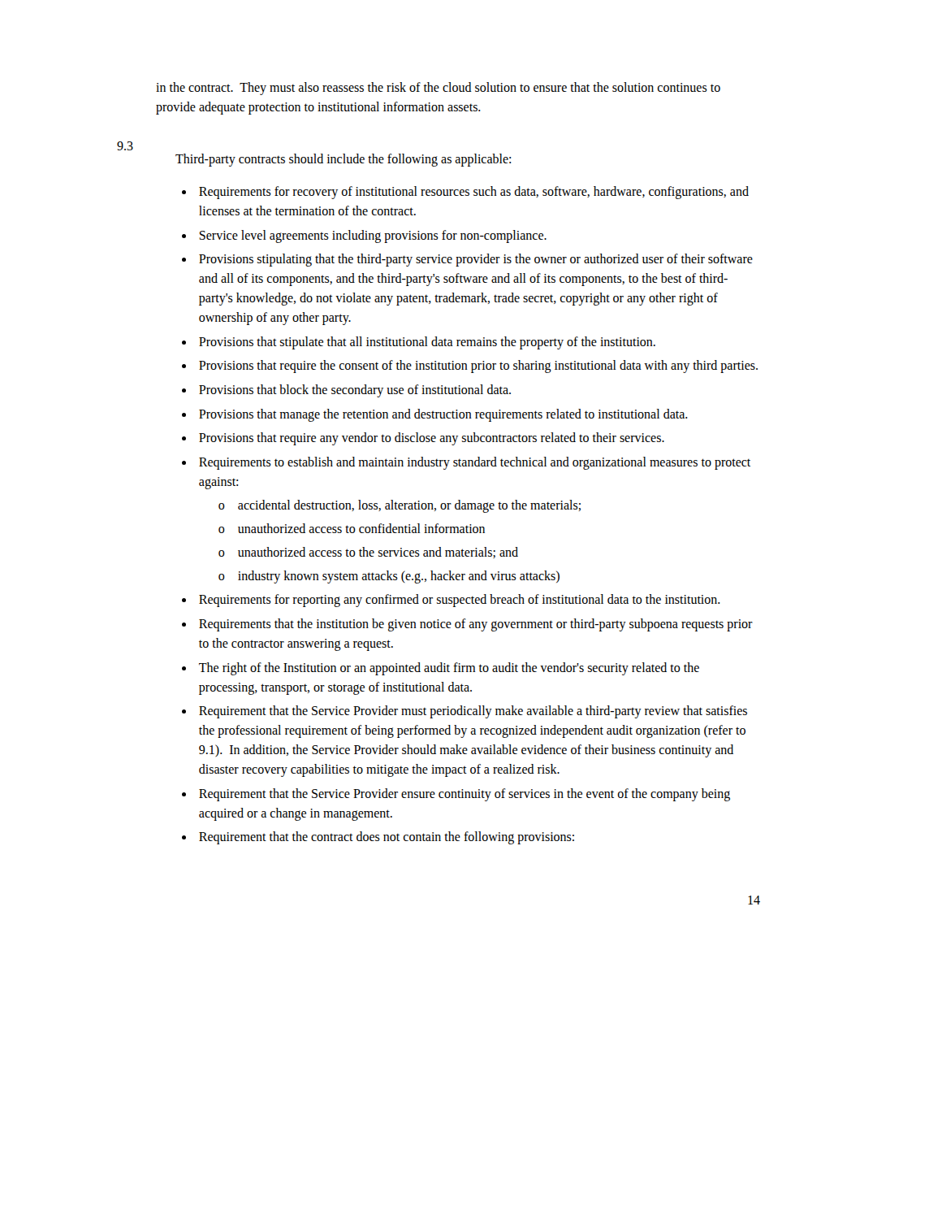in the contract. They must also reassess the risk of the cloud solution to ensure that the solution continues to provide adequate protection to institutional information assets.
9.3
Third-party contracts should include the following as applicable:
Requirements for recovery of institutional resources such as data, software, hardware, configurations, and licenses at the termination of the contract.
Service level agreements including provisions for non-compliance.
Provisions stipulating that the third-party service provider is the owner or authorized user of their software and all of its components, and the third-party's software and all of its components, to the best of third-party's knowledge, do not violate any patent, trademark, trade secret, copyright or any other right of ownership of any other party.
Provisions that stipulate that all institutional data remains the property of the institution.
Provisions that require the consent of the institution prior to sharing institutional data with any third parties.
Provisions that block the secondary use of institutional data.
Provisions that manage the retention and destruction requirements related to institutional data.
Provisions that require any vendor to disclose any subcontractors related to their services.
Requirements to establish and maintain industry standard technical and organizational measures to protect against:
accidental destruction, loss, alteration, or damage to the materials;
unauthorized access to confidential information
unauthorized access to the services and materials; and
industry known system attacks (e.g., hacker and virus attacks)
Requirements for reporting any confirmed or suspected breach of institutional data to the institution.
Requirements that the institution be given notice of any government or third-party subpoena requests prior to the contractor answering a request.
The right of the Institution or an appointed audit firm to audit the vendor's security related to the processing, transport, or storage of institutional data.
Requirement that the Service Provider must periodically make available a third-party review that satisfies the professional requirement of being performed by a recognized independent audit organization (refer to 9.1). In addition, the Service Provider should make available evidence of their business continuity and disaster recovery capabilities to mitigate the impact of a realized risk.
Requirement that the Service Provider ensure continuity of services in the event of the company being acquired or a change in management.
Requirement that the contract does not contain the following provisions:
14